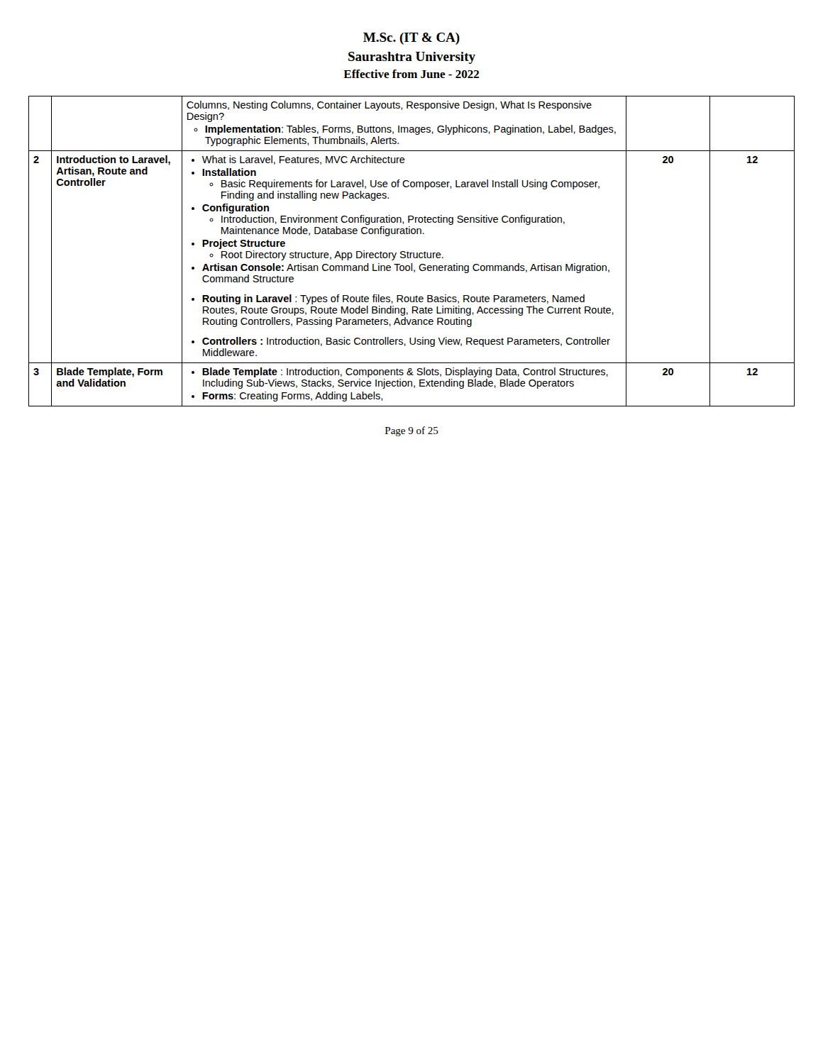M.Sc. (IT & CA)
Saurashtra University
Effective from June - 2022
| | | Columns, Nesting Columns, Container Layouts, Responsive Design, What Is Responsive Design? Implementation : Tables, Forms, Buttons, Images, Glyphicons, Pagination, Label, Badges, Typographic Elements, Thumbnails, Alerts. | | |
| 2 | Introduction to Laravel, Artisan, Route and Controller | What is Laravel, Features, MVC Architecture Installation Basic Requirements for Laravel, Use of Composer, Laravel Install Using Composer, Finding and installing new Packages. Configuration Introduction, Environment Configuration, Protecting Sensitive Configuration, Maintenance Mode, Database Configuration. Project Structure Root Directory structure, App Directory Structure. Artisan Console: Artisan Command Line Tool, Generating Commands, Artisan Migration, Command Structure Routing in Laravel : Types of Route files, Route Basics, Route Parameters, Named Routes, Route Groups, Route Model Binding, Rate Limiting, Accessing The Current Route, Routing Controllers, Passing Parameters, Advance Routing Controllers : Introduction, Basic Controllers, Using View, Request Parameters, Controller Middleware. | 20 | 12 |
| 3 | Blade Template, Form and Validation | Blade Template : Introduction, Components & Slots, Displaying Data, Control Structures, Including Sub-Views, Stacks, Service Injection, Extending Blade, Blade Operators Forms : Creating Forms, Adding Labels, | 20 | 12 |
Page 9 of 25